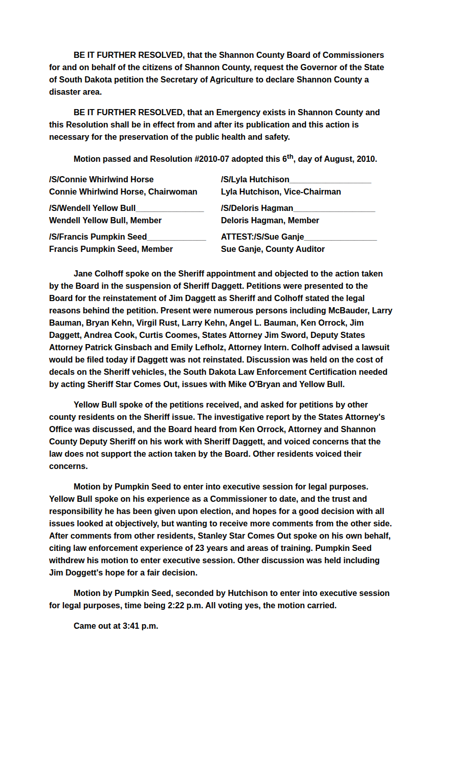BE IT FURTHER RESOLVED, that the Shannon County Board of Commissioners for and on behalf of the citizens of Shannon County, request the Governor of the State of South Dakota petition the Secretary of Agriculture to declare Shannon County a disaster area.
BE IT FURTHER RESOLVED, that an Emergency exists in Shannon County and this Resolution shall be in effect from and after its publication and this action is necessary for the preservation of the public health and safety.
Motion passed and Resolution #2010-07 adopted this 6th, day of August, 2010.
| /S/Connie Whirlwind Horse Connie Whirlwind Horse, Chairwoman | /S/Lyla Hutchison__________________ Lyla Hutchison, Vice-Chairman |
| /S/Wendell Yellow Bull_______________ Wendell Yellow Bull, Member | /S/Deloris Hagman__________________ Deloris Hagman, Member |
| /S/Francis Pumpkin Seed_____________ Francis Pumpkin Seed, Member | ATTEST:/S/Sue Ganje________________ Sue Ganje, County Auditor |
Jane Colhoff spoke on the Sheriff appointment and objected to the action taken by the Board in the suspension of Sheriff Daggett. Petitions were presented to the Board for the reinstatement of Jim Daggett as Sheriff and Colhoff stated the legal reasons behind the petition. Present were numerous persons including McBauder, Larry Bauman, Bryan Kehn, Virgil Rust, Larry Kehn, Angel L. Bauman, Ken Orrock, Jim Daggett, Andrea Cook, Curtis Coomes, States Attorney Jim Sword, Deputy States Attorney Patrick Ginsbach and Emily Lefholz, Attorney Intern. Colhoff advised a lawsuit would be filed today if Daggett was not reinstated. Discussion was held on the cost of decals on the Sheriff vehicles, the South Dakota Law Enforcement Certification needed by acting Sheriff Star Comes Out, issues with Mike O'Bryan and Yellow Bull.
Yellow Bull spoke of the petitions received, and asked for petitions by other county residents on the Sheriff issue. The investigative report by the States Attorney's Office was discussed, and the Board heard from Ken Orrock, Attorney and Shannon County Deputy Sheriff on his work with Sheriff Daggett, and voiced concerns that the law does not support the action taken by the Board. Other residents voiced their concerns.
Motion by Pumpkin Seed to enter into executive session for legal purposes. Yellow Bull spoke on his experience as a Commissioner to date, and the trust and responsibility he has been given upon election, and hopes for a good decision with all issues looked at objectively, but wanting to receive more comments from the other side. After comments from other residents, Stanley Star Comes Out spoke on his own behalf, citing law enforcement experience of 23 years and areas of training. Pumpkin Seed withdrew his motion to enter executive session. Other discussion was held including Jim Doggett's hope for a fair decision.
Motion by Pumpkin Seed, seconded by Hutchison to enter into executive session for legal purposes, time being 2:22 p.m. All voting yes, the motion carried.
Came out at 3:41 p.m.